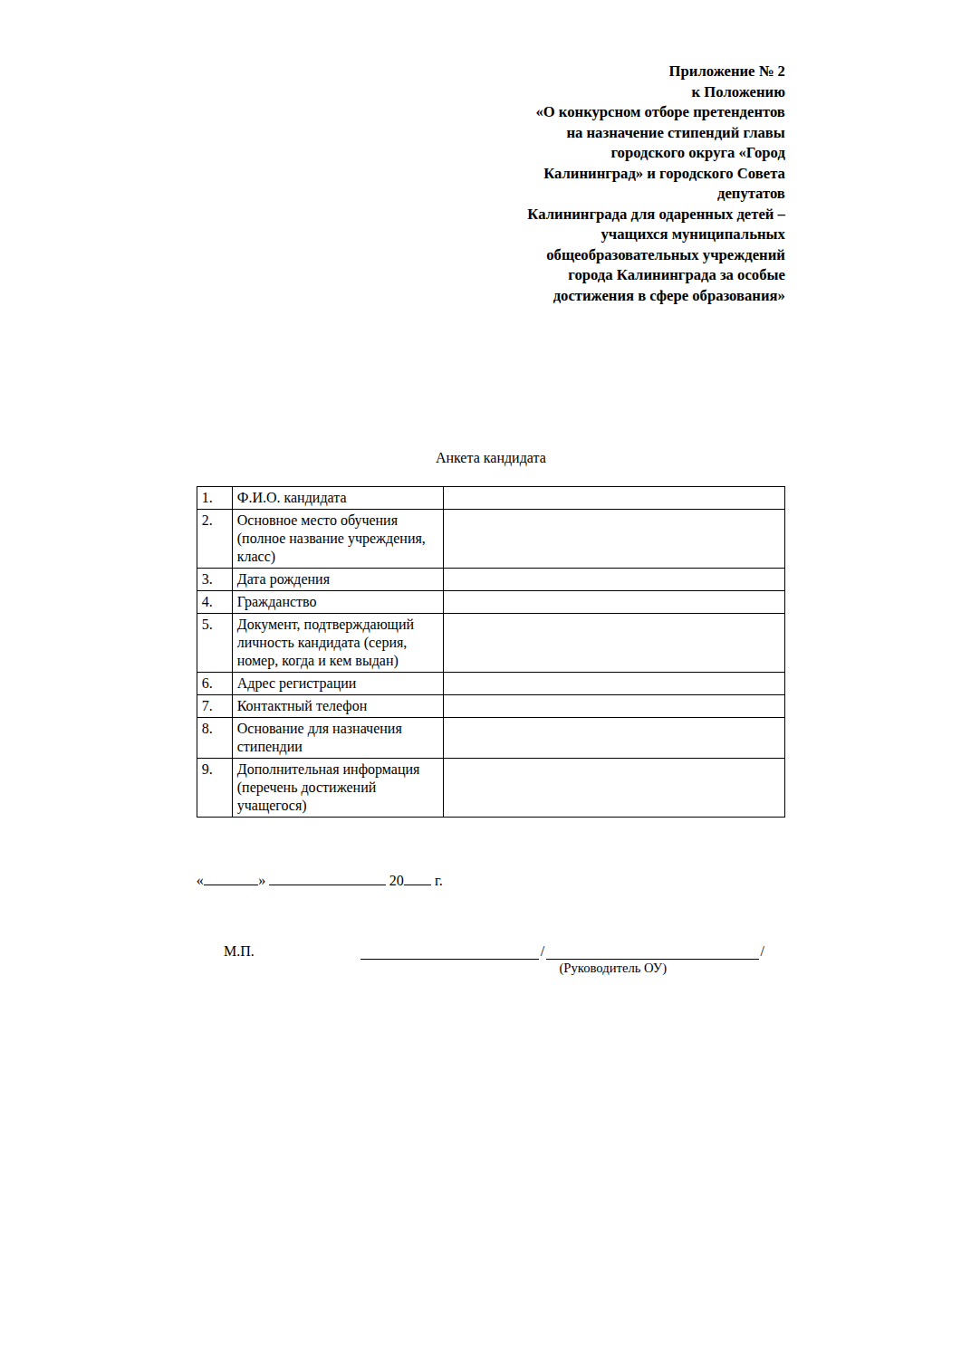Приложение № 2
к Положению
«О конкурсном отборе претендентов
на назначение стипендий главы
городского округа «Город
Калининград» и городского Совета
депутатов
Калининграда для одаренных детей –
учащихся муниципальных
общеобразовательных учреждений
города Калининграда за особые
достижения в сфере образования»
Анкета кандидата
| 1. | Ф.И.О. кандидата | |
| 2. | Основное место обучения (полное название учреждения, класс) | |
| 3. | Дата рождения | |
| 4. | Гражданство | |
| 5. | Документ, подтверждающий личность кандидата (серия, номер, когда и кем выдан) | |
| 6. | Адрес регистрации | |
| 7. | Контактный телефон | |
| 8. | Основание для назначения стипендии | |
| 9. | Дополнительная информация (перечень достижений учащегося) | |
« » 20 г.
М.П.
/ /
(Руководитель ОУ)